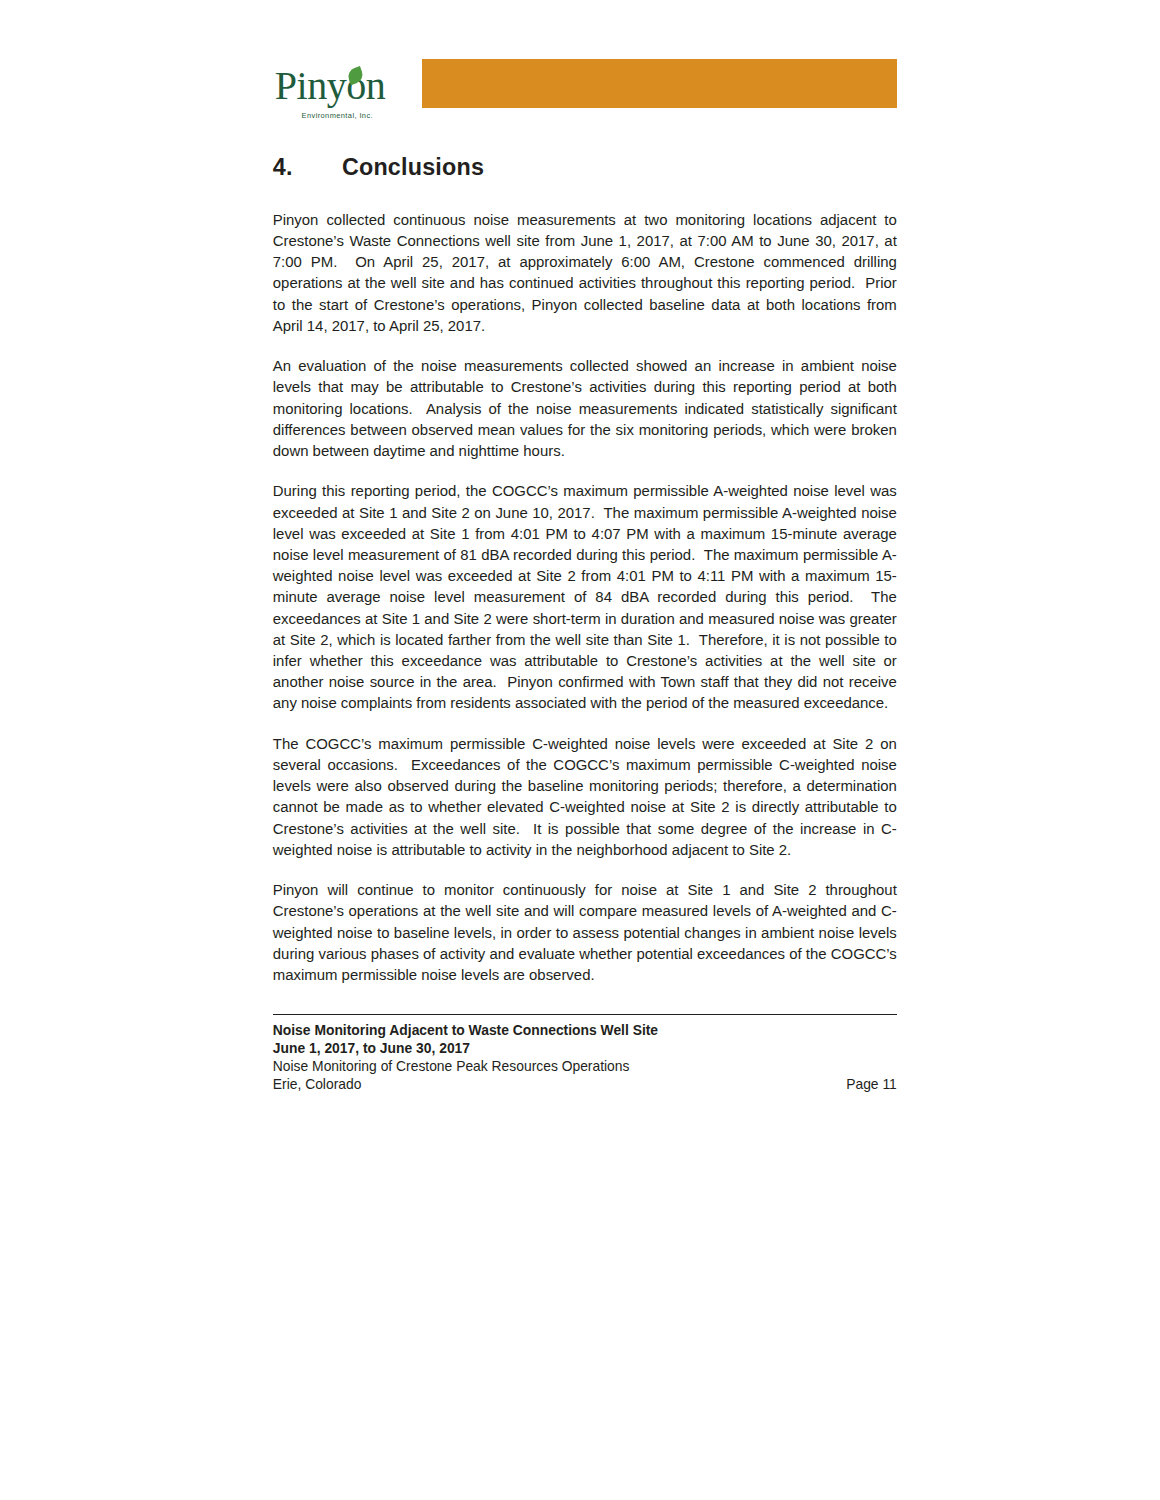Pinyon
Environmental, Inc.
4. Conclusions
Pinyon collected continuous noise measurements at two monitoring locations adjacent to Crestone’s Waste Connections well site from June 1, 2017, at 7:00 AM to June 30, 2017, at 7:00 PM. On April 25, 2017, at approximately 6:00 AM, Crestone commenced drilling operations at the well site and has continued activities throughout this reporting period. Prior to the start of Crestone’s operations, Pinyon collected baseline data at both locations from April 14, 2017, to April 25, 2017.
An evaluation of the noise measurements collected showed an increase in ambient noise levels that may be attributable to Crestone’s activities during this reporting period at both monitoring locations. Analysis of the noise measurements indicated statistically significant differences between observed mean values for the six monitoring periods, which were broken down between daytime and nighttime hours.
During this reporting period, the COGCC’s maximum permissible A-weighted noise level was exceeded at Site 1 and Site 2 on June 10, 2017. The maximum permissible A-weighted noise level was exceeded at Site 1 from 4:01 PM to 4:07 PM with a maximum 15-minute average noise level measurement of 81 dBA recorded during this period. The maximum permissible A-weighted noise level was exceeded at Site 2 from 4:01 PM to 4:11 PM with a maximum 15-minute average noise level measurement of 84 dBA recorded during this period. The exceedances at Site 1 and Site 2 were short-term in duration and measured noise was greater at Site 2, which is located farther from the well site than Site 1. Therefore, it is not possible to infer whether this exceedance was attributable to Crestone’s activities at the well site or another noise source in the area. Pinyon confirmed with Town staff that they did not receive any noise complaints from residents associated with the period of the measured exceedance.
The COGCC’s maximum permissible C-weighted noise levels were exceeded at Site 2 on several occasions. Exceedances of the COGCC’s maximum permissible C-weighted noise levels were also observed during the baseline monitoring periods; therefore, a determination cannot be made as to whether elevated C-weighted noise at Site 2 is directly attributable to Crestone’s activities at the well site. It is possible that some degree of the increase in C-weighted noise is attributable to activity in the neighborhood adjacent to Site 2.
Pinyon will continue to monitor continuously for noise at Site 1 and Site 2 throughout Crestone’s operations at the well site and will compare measured levels of A-weighted and C-weighted noise to baseline levels, in order to assess potential changes in ambient noise levels during various phases of activity and evaluate whether potential exceedances of the COGCC’s maximum permissible noise levels are observed.
Noise Monitoring Adjacent to Waste Connections Well Site
June 1, 2017, to June 30, 2017
Noise Monitoring of Crestone Peak Resources Operations
Erie, Colorado Page 11